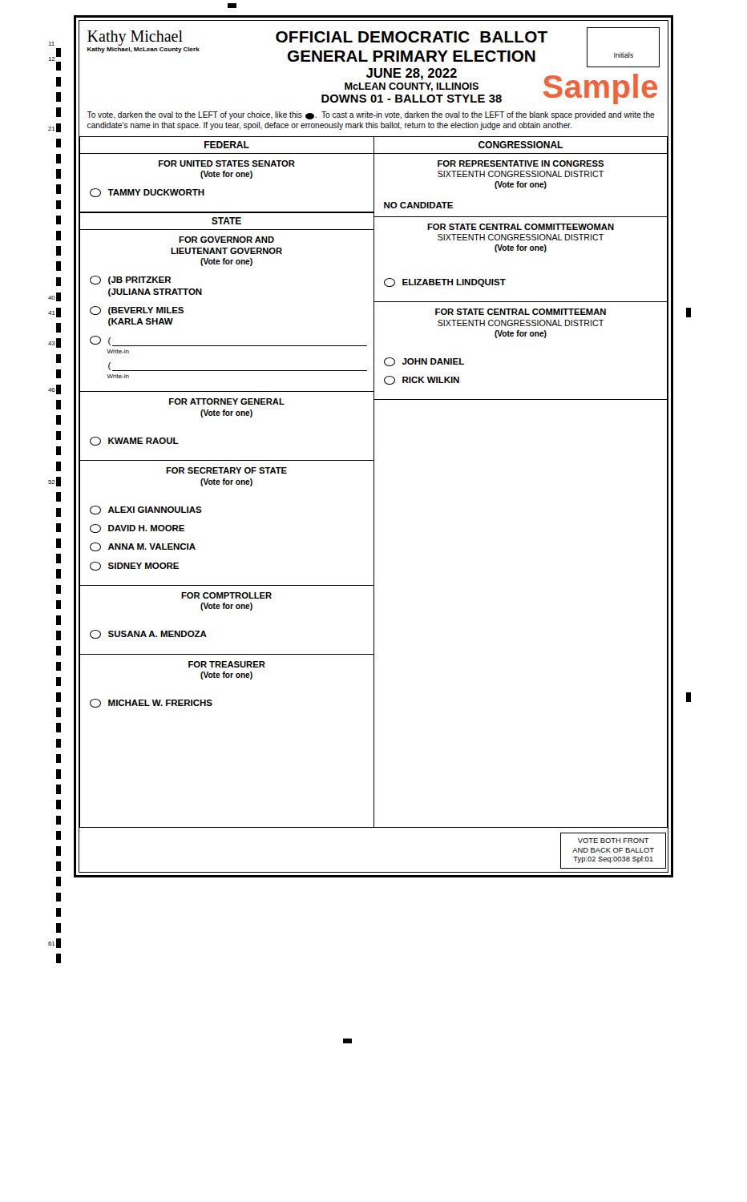11
12
21
40
41
43
46
52
61
Kathy Michael Kathy Michael, McLean County Clerk
OFFICIAL DEMOCRATIC BALLOT
GENERAL PRIMARY ELECTION
JUNE 28, 2022
McLEAN COUNTY, ILLINOIS
DOWNS 01 - BALLOT STYLE 38
Initials
Sample
To vote, darken the oval to the LEFT of your choice, like this . To cast a write-in vote, darken the oval to the LEFT of the blank space provided and write the candidate's name in that space. If you tear, spoil, deface or erroneously mark this ballot, return to the election judge and obtain another.
| FEDERAL FOR UNITED STATES SENATOR (Vote for one) TAMMY DUCKWORTH STATE FOR GOVERNOR AND LIEUTENANT GOVERNOR (Vote for one) (JB PRITZKER (JULIANA STRATTON (BEVERLY MILES (KARLA SHAW ( Write-in ( Write-in FOR ATTORNEY GENERAL (Vote for one) KWAME RAOUL FOR SECRETARY OF STATE (Vote for one) ALEXI GIANNOULIAS DAVID H. MOORE ANNA M. VALENCIA SIDNEY MOORE FOR COMPTROLLER (Vote for one) SUSANA A. MENDOZA FOR TREASURER (Vote for one) MICHAEL W. FRERICHS | CONGRESSIONAL FOR REPRESENTATIVE IN CONGRESS SIXTEENTH CONGRESSIONAL DISTRICT (Vote for one) NO CANDIDATE FOR STATE CENTRAL COMMITTEEWOMAN SIXTEENTH CONGRESSIONAL DISTRICT (Vote for one) ELIZABETH LINDQUIST FOR STATE CENTRAL COMMITTEEMAN SIXTEENTH CONGRESSIONAL DISTRICT (Vote for one) JOHN DANIEL RICK WILKIN |
| | VOTE BOTH FRONT AND BACK OF BALLOT Typ:02 Seq:0038 Spl:01 |